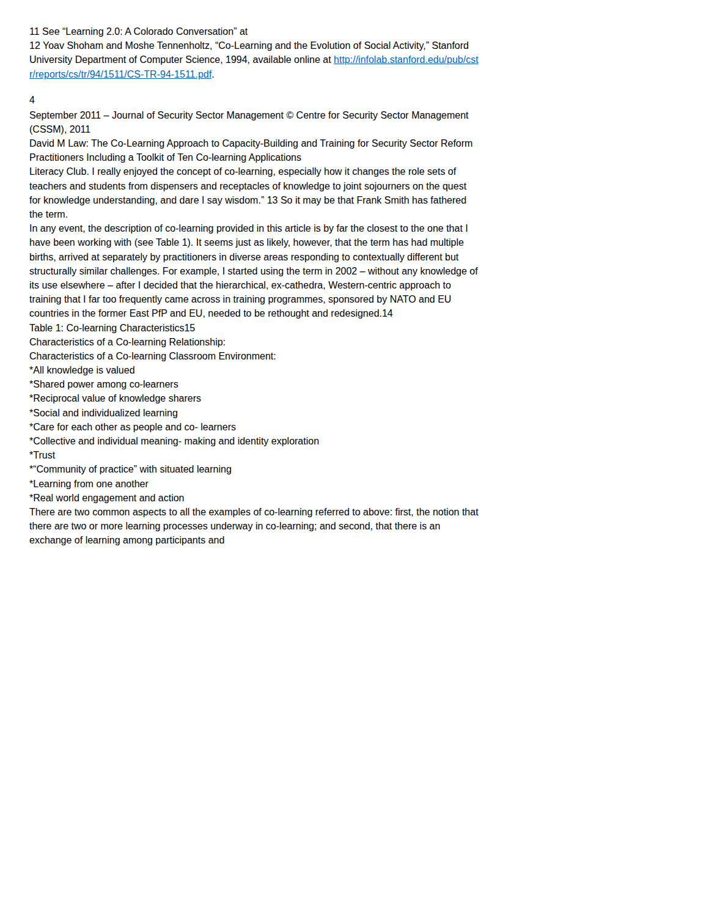11 See “Learning 2.0: A Colorado Conversation” at
12 Yoav Shoham and Moshe Tennenholtz, “Co-Learning and the Evolution of Social Activity,” Stanford University Department of Computer Science, 1994, available online at http://infolab.stanford.edu/pub/cstr/reports/cs/tr/94/1511/CS-TR-94-1511.pdf.
4
September 2011 – Journal of Security Sector Management © Centre for Security Sector Management (CSSM), 2011
David M Law: The Co-Learning Approach to Capacity-Building and Training for Security Sector Reform Practitioners Including a Toolkit of Ten Co-learning Applications
Literacy Club. I really enjoyed the concept of co-learning, especially how it changes the role sets of teachers and students from dispensers and receptacles of knowledge to joint sojourners on the quest for knowledge understanding, and dare I say wisdom.” 13 So it may be that Frank Smith has fathered the term.
In any event, the description of co-learning provided in this article is by far the closest to the one that I have been working with (see Table 1). It seems just as likely, however, that the term has had multiple births, arrived at separately by practitioners in diverse areas responding to contextually different but structurally similar challenges. For example, I started using the term in 2002 – without any knowledge of its use elsewhere – after I decided that the hierarchical, ex-cathedra, Western-centric approach to training that I far too frequently came across in training programmes, sponsored by NATO and EU countries in the former East PfP and EU, needed to be rethought and redesigned.14
Table 1: Co-learning Characteristics15
Characteristics of a Co-learning Relationship:
Characteristics of a Co-learning Classroom Environment:
*All knowledge is valued
*Shared power among co-learners
*Reciprocal value of knowledge sharers
*Social and individualized learning
*Care for each other as people and co- learners
*Collective and individual meaning- making and identity exploration
*Trust
*“Community of practice” with situated learning
*Learning from one another
*Real world engagement and action
There are two common aspects to all the examples of co-learning referred to above: first, the notion that there are two or more learning processes underway in co-learning; and second, that there is an exchange of learning among participants and